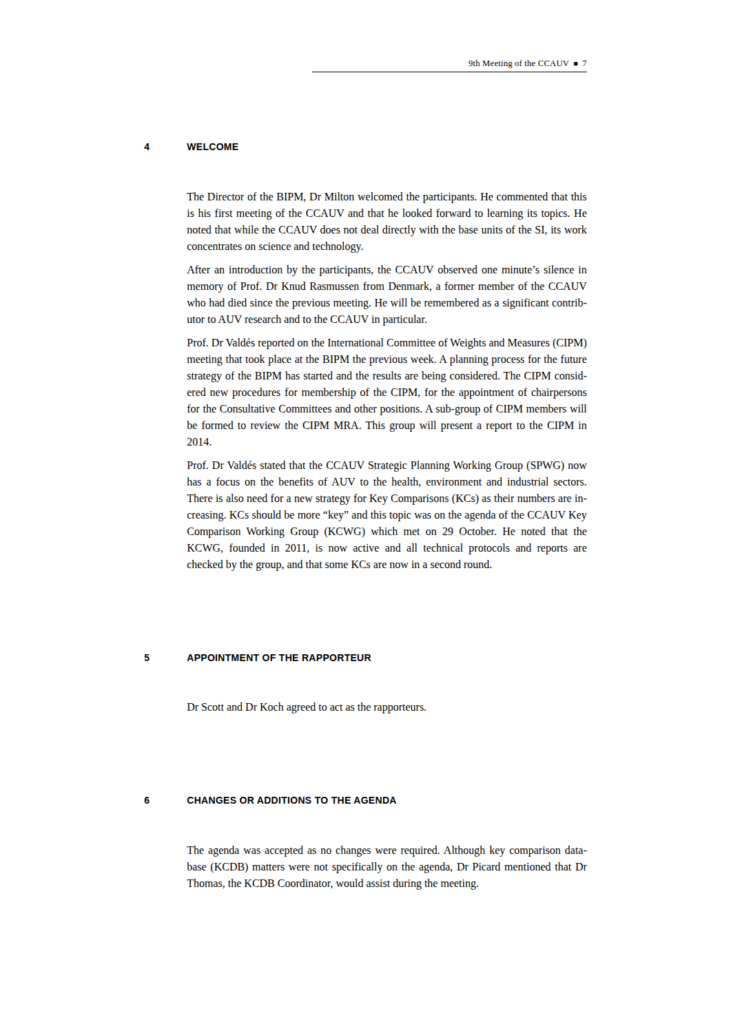9th Meeting of the CCAUV ■ 7
4 WELCOME
The Director of the BIPM, Dr Milton welcomed the participants. He commented that this is his first meeting of the CCAUV and that he looked forward to learning its topics. He noted that while the CCAUV does not deal directly with the base units of the SI, its work concentrates on science and technology.
After an introduction by the participants, the CCAUV observed one minute’s silence in memory of Prof. Dr Knud Rasmussen from Denmark, a former member of the CCAUV who had died since the previous meeting. He will be remembered as a significant contributor to AUV research and to the CCAUV in particular.
Prof. Dr Valdés reported on the International Committee of Weights and Measures (CIPM) meeting that took place at the BIPM the previous week. A planning process for the future strategy of the BIPM has started and the results are being considered. The CIPM considered new procedures for membership of the CIPM, for the appointment of chairpersons for the Consultative Committees and other positions. A sub-group of CIPM members will be formed to review the CIPM MRA. This group will present a report to the CIPM in 2014.
Prof. Dr Valdés stated that the CCAUV Strategic Planning Working Group (SPWG) now has a focus on the benefits of AUV to the health, environment and industrial sectors. There is also need for a new strategy for Key Comparisons (KCs) as their numbers are increasing. KCs should be more “key” and this topic was on the agenda of the CCAUV Key Comparison Working Group (KCWG) which met on 29 October. He noted that the KCWG, founded in 2011, is now active and all technical protocols and reports are checked by the group, and that some KCs are now in a second round.
5 APPOINTMENT OF THE RAPPORTEUR
Dr Scott and Dr Koch agreed to act as the rapporteurs.
6 CHANGES OR ADDITIONS TO THE AGENDA
The agenda was accepted as no changes were required. Although key comparison database (KCDB) matters were not specifically on the agenda, Dr Picard mentioned that Dr Thomas, the KCDB Coordinator, would assist during the meeting.